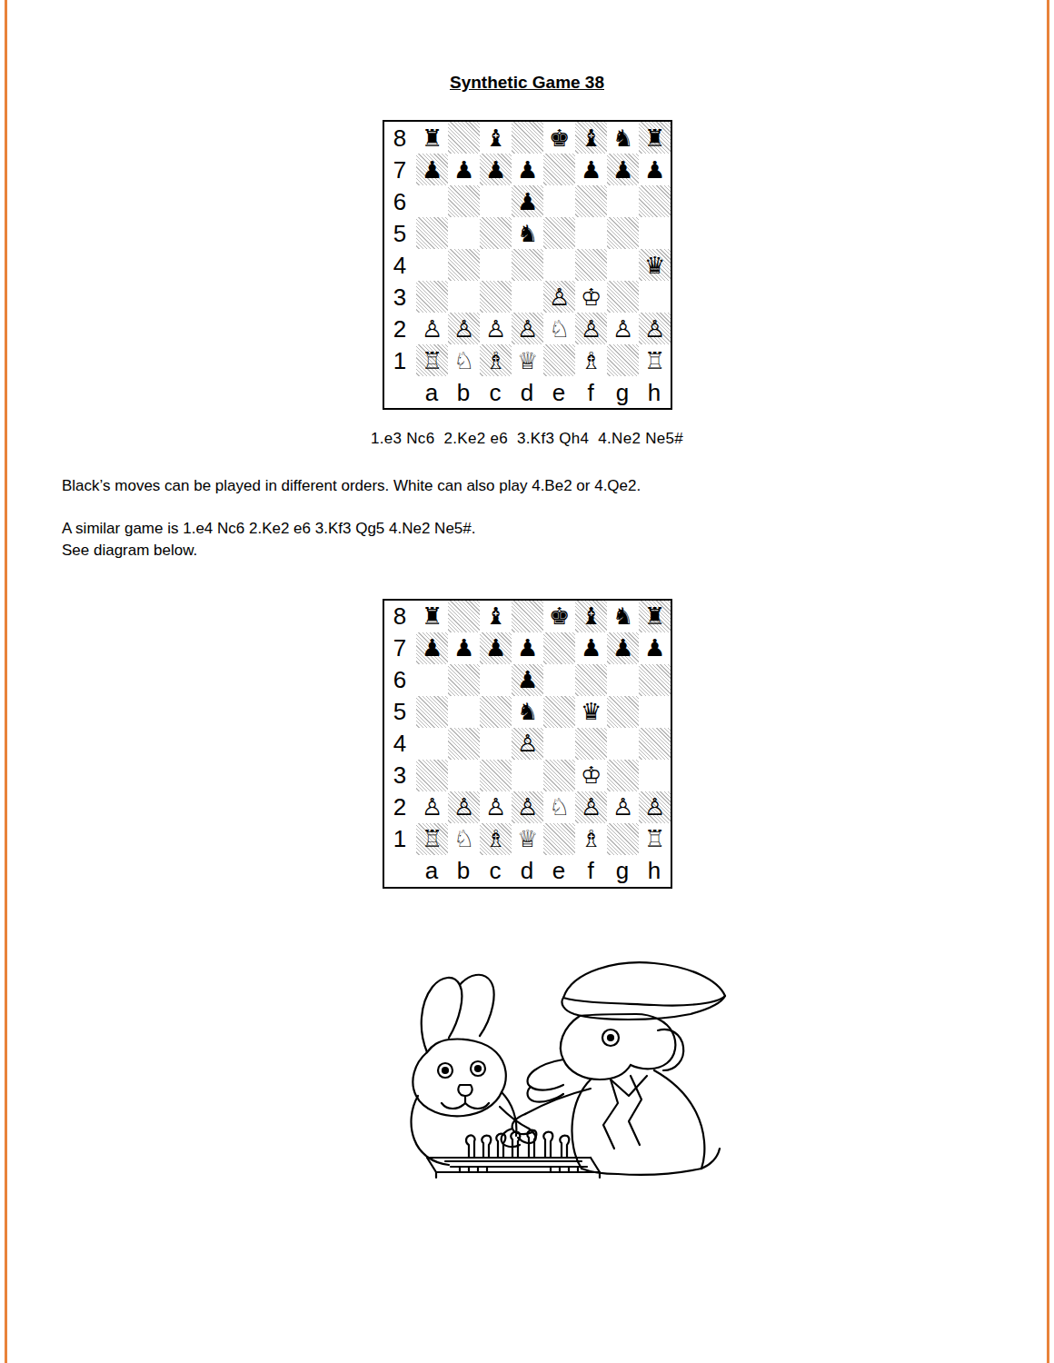Synthetic Game 38
| 8 | ♜ | | ♝ | | ♚ | ♝ | ♞ | ♜ |
| 7 | ♟ | ♟ | ♟ | ♟ | | ♟ | ♟ | ♟ |
| 6 | | | | ♟ | | | | |
| 5 | | | | ♞ | | | | |
| 4 | | | | | | | | ♛ |
| 3 | | | | | ♙ | ♔ | | |
| 2 | ♙ | ♙ | ♙ | ♙ | ♘ | ♙ | ♙ | ♙ |
| 1 | ♖ | ♘ | ♗ | ♕ | | ♗ | | ♖ |
| | a | b | c | d | e | f | g | h |
1.e3 Nc6 2.Ke2 e6 3.Kf3 Qh4 4.Ne2 Ne5#
Black’s moves can be played in different orders. White can also play 4.Be2 or 4.Qe2.
A similar game is 1.e4 Nc6 2.Ke2 e6 3.Kf3 Qg5 4.Ne2 Ne5#.
See diagram below.
| 8 | ♜ | | ♝ | | ♚ | ♝ | ♞ | ♜ |
| 7 | ♟ | ♟ | ♟ | ♟ | | ♟ | ♟ | ♟ |
| 6 | | | | ♟ | | | | |
| 5 | | | | ♞ | | ♛ | | |
| 4 | | | | ♙ | | | | |
| 3 | | | | | | ♔ | | |
| 2 | ♙ | ♙ | ♙ | ♙ | ♘ | ♙ | ♙ | ♙ |
| 1 | ♖ | ♘ | ♗ | ♕ | | ♗ | | ♖ |
| | a | b | c | d | e | f | g | h |